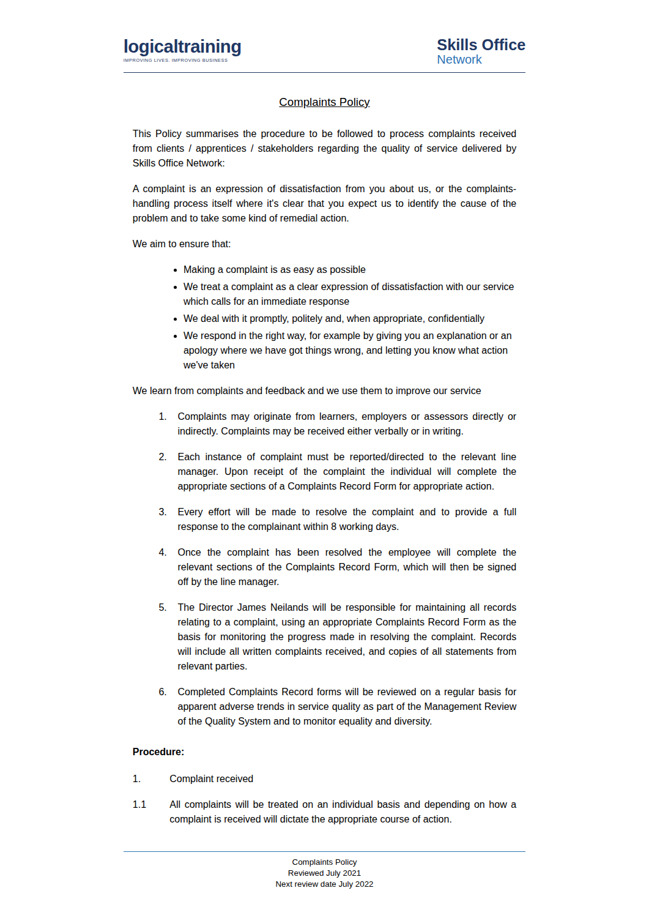logical training
Improving Lives. Improving Business
Skills Office
Network
Complaints Policy
This Policy summarises the procedure to be followed to process complaints received from clients / apprentices / stakeholders regarding the quality of service delivered by Skills Office Network:
A complaint is an expression of dissatisfaction from you about us, or the complaints-handling process itself where it's clear that you expect us to identify the cause of the problem and to take some kind of remedial action.
We aim to ensure that:
Making a complaint is as easy as possible
We treat a complaint as a clear expression of dissatisfaction with our service which calls for an immediate response
We deal with it promptly, politely and, when appropriate, confidentially
We respond in the right way, for example by giving you an explanation or an apology where we have got things wrong, and letting you know what action we've taken
We learn from complaints and feedback and we use them to improve our service
Complaints may originate from learners, employers or assessors directly or indirectly. Complaints may be received either verbally or in writing.
Each instance of complaint must be reported/directed to the relevant line manager. Upon receipt of the complaint the individual will complete the appropriate sections of a Complaints Record Form for appropriate action.
Every effort will be made to resolve the complaint and to provide a full response to the complainant within 8 working days.
Once the complaint has been resolved the employee will complete the relevant sections of the Complaints Record Form, which will then be signed off by the line manager.
The Director James Neilands will be responsible for maintaining all records relating to a complaint, using an appropriate Complaints Record Form as the basis for monitoring the progress made in resolving the complaint. Records will include all written complaints received, and copies of all statements from relevant parties.
Completed Complaints Record forms will be reviewed on a regular basis for apparent adverse trends in service quality as part of the Management Review of the Quality System and to monitor equality and diversity.
Procedure:
1.
Complaint received
1.1
All complaints will be treated on an individual basis and depending on how a complaint is received will dictate the appropriate course of action.
Complaints Policy
Reviewed July 2021
Next review date July 2022